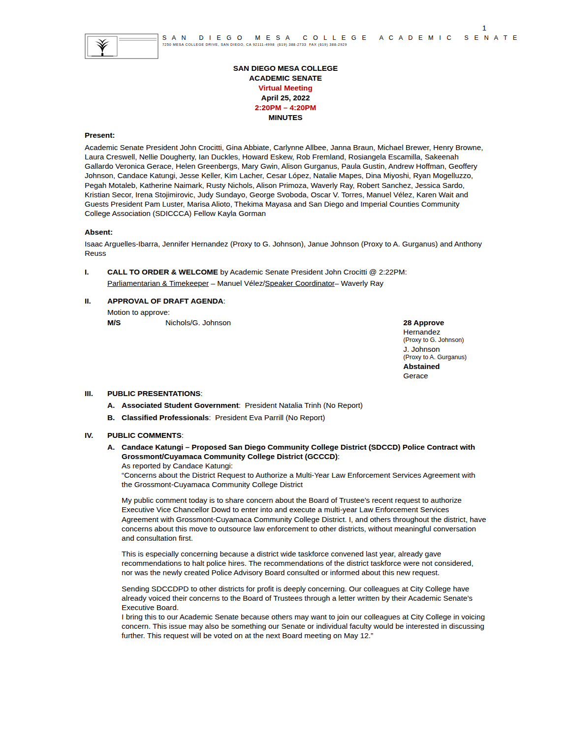1
S A N D I E G O M E S A C O L L E G E A C A D E M I C S E N A T E
7250 MESA COLLEGE DRIVE, SAN DIEGO, CA 92111-4998 (619) 388-2733 FAX (619) 388-2929
SAN DIEGO MESA COLLEGE
ACADEMIC SENATE
Virtual Meeting
April 25, 2022
2:20PM – 4:20PM
MINUTES
Present:
Academic Senate President John Crocitti, Gina Abbiate, Carlynne Allbee, Janna Braun, Michael Brewer, Henry Browne, Laura Creswell, Nellie Dougherty, Ian Duckles, Howard Eskew, Rob Fremland, Rosiangela Escamilla, Sakeenah Gallardo Veronica Gerace, Helen Greenbergs, Mary Gwin, Alison Gurganus, Paula Gustin, Andrew Hoffman, Geoffery Johnson, Candace Katungi, Jesse Keller, Kim Lacher, Cesar López, Natalie Mapes, Dina Miyoshi, Ryan Mogelluzzo, Pegah Motaleb, Katherine Naimark, Rusty Nichols, Alison Primoza, Waverly Ray, Robert Sanchez, Jessica Sardo, Kristian Secor, Irena Stojimirovic, Judy Sundayo, George Svoboda, Oscar V. Torres, Manuel Vélez, Karen Wait and Guests President Pam Luster, Marisa Alioto, Thekima Mayasa and San Diego and Imperial Counties Community College Association (SDICCCA) Fellow Kayla Gorman
Absent:
Isaac Arguelles-Ibarra, Jennifer Hernandez (Proxy to G. Johnson), Janue Johnson (Proxy to A. Gurganus) and Anthony Reuss
I.
CALL TO ORDER & WELCOME by Academic Senate President John Crocitti @ 2:22PM:
Parliamentarian & Timekeeper – Manuel Vélez/Speaker Coordinator– Waverly Ray
II.
APPROVAL OF DRAFT AGENDA:
Motion to approve:
M/S
Nichols/G. Johnson
28 Approve
Hernandez
(Proxy to G. Johnson)
J. Johnson
(Proxy to A. Gurganus)
Abstained
Gerace
III.
PUBLIC PRESENTATIONS:
A.
Associated Student Government: President Natalia Trinh (No Report)
B.
Classified Professionals: President Eva Parrill (No Report)
IV.
PUBLIC COMMENTS:
A.
Candace Katungi – Proposed San Diego Community College District (SDCCD) Police Contract with Grossmont/Cuyamaca Community College District (GCCCD):
As reported by Candace Katungi:
“Concerns about the District Request to Authorize a Multi-Year Law Enforcement Services Agreement with the Grossmont-Cuyamaca Community College District
My public comment today is to share concern about the Board of Trustee’s recent request to authorize Executive Vice Chancellor Dowd to enter into and execute a multi-year Law Enforcement Services Agreement with Grossmont-Cuyamaca Community College District. I, and others throughout the district, have concerns about this move to outsource law enforcement to other districts, without meaningful conversation and consultation first.
This is especially concerning because a district wide taskforce convened last year, already gave recommendations to halt police hires. The recommendations of the district taskforce were not considered, nor was the newly created Police Advisory Board consulted or informed about this new request.
Sending SDCCDPD to other districts for profit is deeply concerning. Our colleagues at City College have already voiced their concerns to the Board of Trustees through a letter written by their Academic Senate’s Executive Board.
I bring this to our Academic Senate because others may want to join our colleagues at City College in voicing concern. This issue may also be something our Senate or individual faculty would be interested in discussing further. This request will be voted on at the next Board meeting on May 12.”